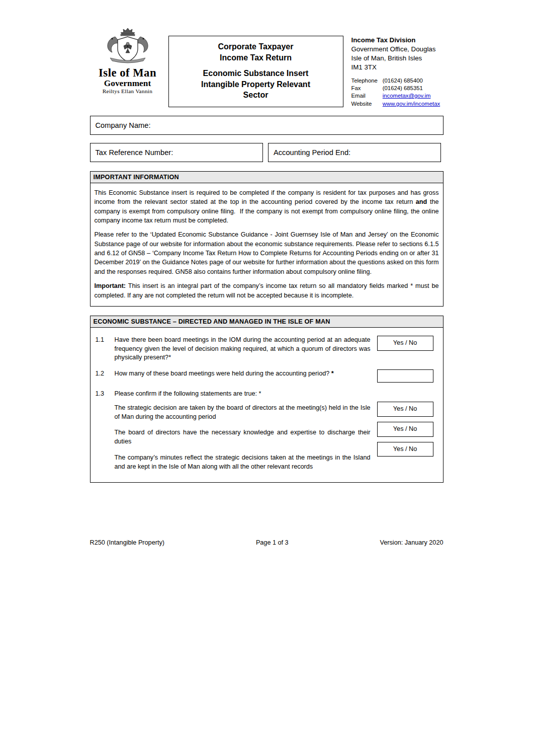Isle of Man
Government
Reiltys Ellan Vannin
Corporate Taxpayer
Income Tax Return
Economic Substance Insert
Intangible Property Relevant
Sector
Income Tax Division
Government Office, Douglas
Isle of Man, British Isles
IM1 3TX
| Telephone | (01624) 685400 |
| Fax | (01624) 685351 |
| Email | incometax@gov.im |
| Website | www.gov.im/incometax |
Company Name:
Tax Reference Number:
Accounting Period End:
IMPORTANT INFORMATION
This Economic Substance insert is required to be completed if the company is resident for tax purposes and has gross income from the relevant sector stated at the top in the accounting period covered by the income tax return and the company is exempt from compulsory online filing. If the company is not exempt from compulsory online filing, the online company income tax return must be completed.
Please refer to the ‘Updated Economic Substance Guidance - Joint Guernsey Isle of Man and Jersey’ on the Economic Substance page of our website for information about the economic substance requirements. Please refer to sections 6.1.5 and 6.12 of GN58 – ‘Company Income Tax Return How to Complete Returns for Accounting Periods ending on or after 31 December 2019’ on the Guidance Notes page of our website for further information about the questions asked on this form and the responses required. GN58 also contains further information about compulsory online filing.
Important: This insert is an integral part of the company’s income tax return so all mandatory fields marked * must be completed. If any are not completed the return will not be accepted because it is incomplete.
ECONOMIC SUBSTANCE – DIRECTED AND MANAGED IN THE ISLE OF MAN
| 1.1 | Have there been board meetings in the IOM during the accounting period at an adequate frequency given the level of decision making required, at which a quorum of directors was physically present?* | Yes / No |
| 1.2 | How many of these board meetings were held during the accounting period? * | |
| 1.3 | Please confirm if the following statements are true: * The strategic decision are taken by the board of directors at the meeting(s) held in the Isle of Man during the accounting period The board of directors have the necessary knowledge and expertise to discharge their duties The company’s minutes reflect the strategic decisions taken at the meetings in the Island and are kept in the Isle of Man along with all the other relevant records | Yes / No Yes / No Yes / No |
R250 (Intangible Property)
Page 1 of 3
Version: January 2020